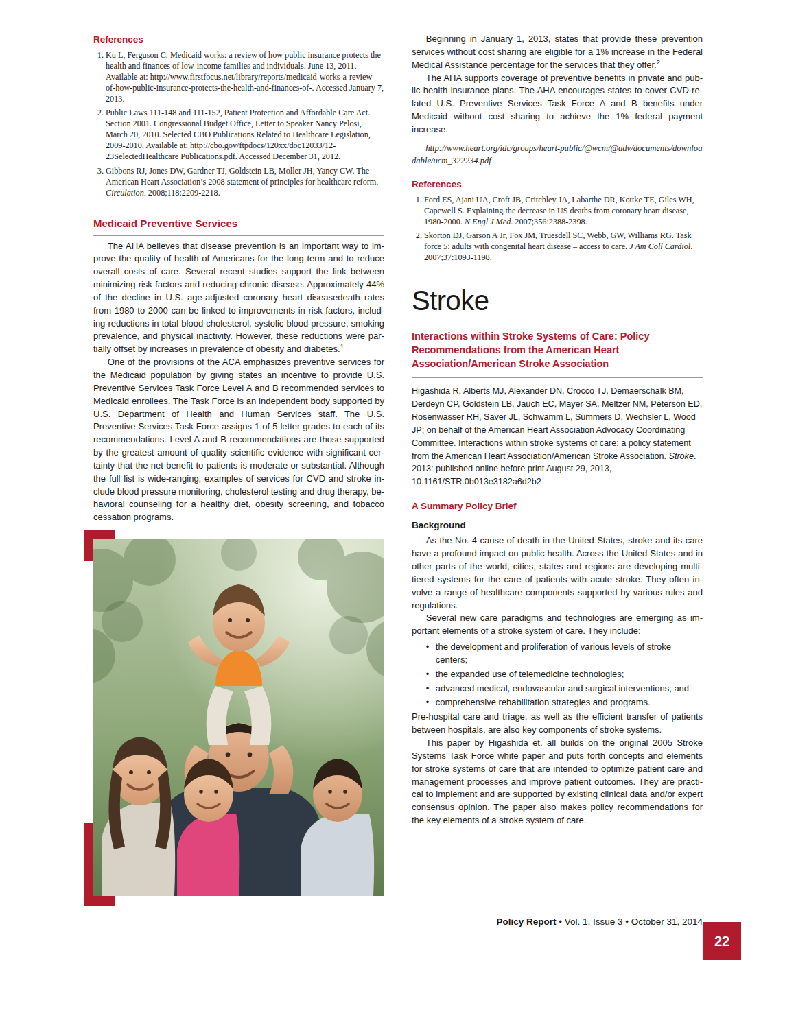References
Ku L, Ferguson C. Medicaid works: a review of how public insurance protects the health and finances of low-income families and individuals. June 13, 2011. Available at: http://www.firstfocus.net/library/reports/medicaid-works-a-review-of-how-public-insurance-protects-the-health-and-finances-of-. Accessed January 7, 2013.
Public Laws 111-148 and 111-152, Patient Protection and Affordable Care Act. Section 2001. Congressional Budget Office, Letter to Speaker Nancy Pelosi, March 20, 2010. Selected CBO Publications Related to Healthcare Legislation, 2009-2010. Available at: http://cbo.gov/ftpdocs/120xx/doc12033/12-23SelectedHealthcare Publications.pdf. Accessed December 31, 2012.
Gibbons RJ, Jones DW, Gardner TJ, Goldstein LB, Moller JH, Yancy CW. The American Heart Association’s 2008 statement of principles for healthcare reform. Circulation. 2008;118:2209-2218.
Medicaid Preventive Services
The AHA believes that disease prevention is an important way to improve the quality of health of Americans for the long term and to reduce overall costs of care. Several recent studies support the link between minimizing risk factors and reducing chronic disease. Approximately 44% of the decline in U.S. age-adjusted coronary heart diseasedeath rates from 1980 to 2000 can be linked to improvements in risk factors, including reductions in total blood cholesterol, systolic blood pressure, smoking prevalence, and physical inactivity. However, these reductions were partially offset by increases in prevalence of obesity and diabetes.1
One of the provisions of the ACA emphasizes preventive services for the Medicaid population by giving states an incentive to provide U.S. Preventive Services Task Force Level A and B recommended services to Medicaid enrollees. The Task Force is an independent body supported by U.S. Department of Health and Human Services staff. The U.S. Preventive Services Task Force assigns 1 of 5 letter grades to each of its recommendations. Level A and B recommendations are those supported by the greatest amount of quality scientific evidence with significant certainty that the net benefit to patients is moderate or substantial. Although the full list is wide-ranging, examples of services for CVD and stroke include blood pressure monitoring, cholesterol testing and drug therapy, behavioral counseling for a healthy diet, obesity screening, and tobacco cessation programs.
Beginning in January 1, 2013, states that provide these prevention services without cost sharing are eligible for a 1% increase in the Federal Medical Assistance percentage for the services that they offer.2
The AHA supports coverage of preventive benefits in private and public health insurance plans. The AHA encourages states to cover CVD-related U.S. Preventive Services Task Force A and B benefits under Medicaid without cost sharing to achieve the 1% federal payment increase.
http://www.heart.org/idc/groups/heart-public/@wcm/@adv/documents/downloadable/ucm_322234.pdf
References
Ford ES, Ajani UA, Croft JB, Critchley JA, Labarthe DR, Kottke TE, Giles WH, Capewell S. Explaining the decrease in US deaths from coronary heart disease, 1980-2000. N Engl J Med. 2007;356:2388-2398.
Skorton DJ, Garson A Jr, Fox JM, Truesdell SC, Webb, GW, Williams RG. Task force 5: adults with congenital heart disease – access to care. J Am Coll Cardiol. 2007;37:1093-1198.
Stroke
Interactions within Stroke Systems of Care: Policy Recommendations from the American Heart Association/American Stroke Association
Higashida R, Alberts MJ, Alexander DN, Crocco TJ, Demaerschalk BM, Derdeyn CP, Goldstein LB, Jauch EC, Mayer SA, Meltzer NM, Peterson ED, Rosenwasser RH, Saver JL, Schwamm L, Summers D, Wechsler L, Wood JP; on behalf of the American Heart Association Advocacy Coordinating Committee. Interactions within stroke systems of care: a policy statement from the American Heart Association/American Stroke Association. Stroke. 2013: published online before print August 29, 2013, 10.1161/STR.0b013e3182a6d2b2
A Summary Policy Brief
Background
As the No. 4 cause of death in the United States, stroke and its care have a profound impact on public health. Across the United States and in other parts of the world, cities, states and regions are developing multi-tiered systems for the care of patients with acute stroke. They often involve a range of healthcare components supported by various rules and regulations.
Several new care paradigms and technologies are emerging as important elements of a stroke system of care. They include:
the development and proliferation of various levels of stroke centers;
the expanded use of telemedicine technologies;
advanced medical, endovascular and surgical interventions; and
comprehensive rehabilitation strategies and programs.
Pre-hospital care and triage, as well as the efficient transfer of patients between hospitals, are also key components of stroke systems.
This paper by Higashida et. all builds on the original 2005 Stroke Systems Task Force white paper and puts forth concepts and elements for stroke systems of care that are intended to optimize patient care and management processes and improve patient outcomes. They are practical to implement and are supported by existing clinical data and/or expert consensus opinion. The paper also makes policy recommendations for the key elements of a stroke system of care.
Policy Report • Vol. 1, Issue 3 • October 31, 2014
22